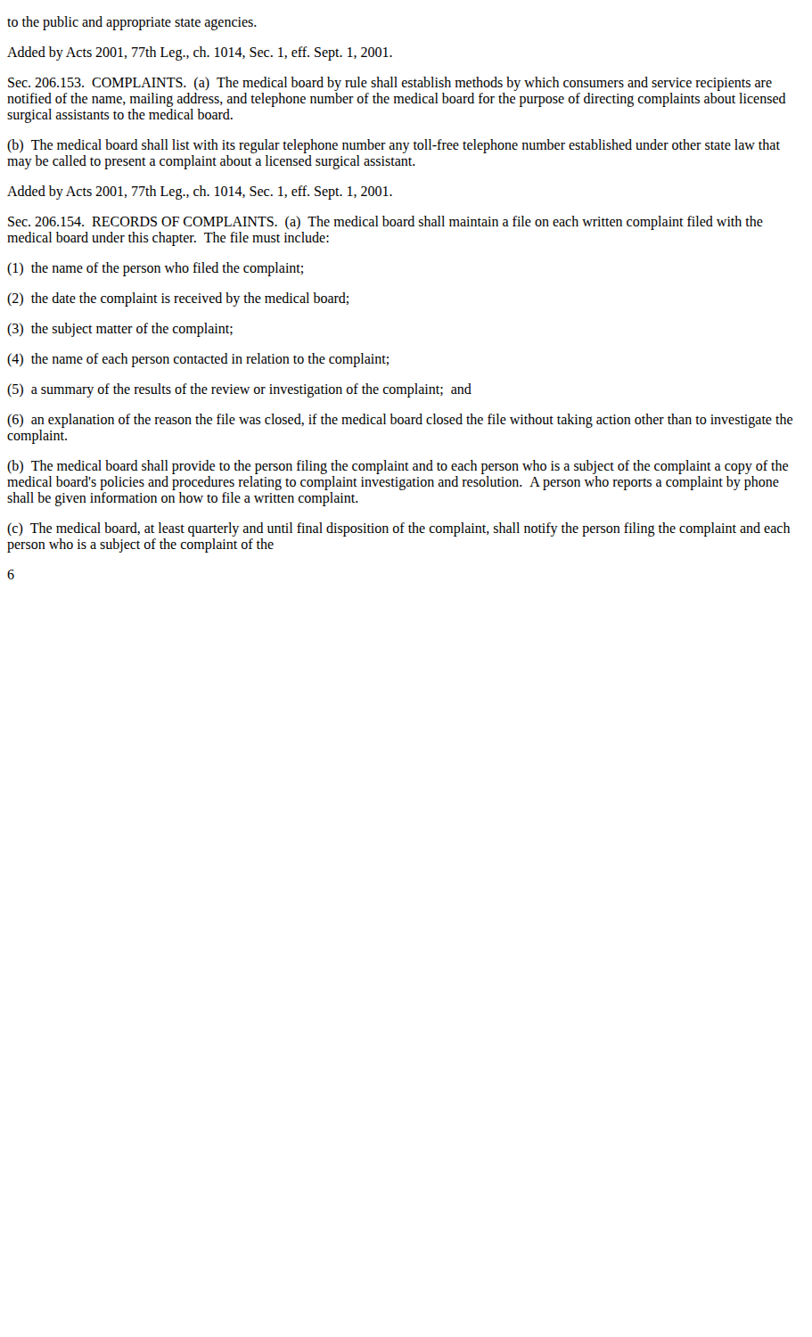to the public and appropriate state agencies.
Added by Acts 2001, 77th Leg., ch. 1014, Sec. 1, eff. Sept. 1, 2001.
Sec. 206.153. COMPLAINTS. (a) The medical board by rule shall establish methods by which consumers and service recipients are notified of the name, mailing address, and telephone number of the medical board for the purpose of directing complaints about licensed surgical assistants to the medical board.
(b) The medical board shall list with its regular telephone number any toll-free telephone number established under other state law that may be called to present a complaint about a licensed surgical assistant.
Added by Acts 2001, 77th Leg., ch. 1014, Sec. 1, eff. Sept. 1, 2001.
Sec. 206.154. RECORDS OF COMPLAINTS. (a) The medical board shall maintain a file on each written complaint filed with the medical board under this chapter. The file must include:
(1) the name of the person who filed the complaint;
(2) the date the complaint is received by the medical board;
(3) the subject matter of the complaint;
(4) the name of each person contacted in relation to the complaint;
(5) a summary of the results of the review or investigation of the complaint; and
(6) an explanation of the reason the file was closed, if the medical board closed the file without taking action other than to investigate the complaint.
(b) The medical board shall provide to the person filing the complaint and to each person who is a subject of the complaint a copy of the medical board's policies and procedures relating to complaint investigation and resolution. A person who reports a complaint by phone shall be given information on how to file a written complaint.
(c) The medical board, at least quarterly and until final disposition of the complaint, shall notify the person filing the complaint and each person who is a subject of the complaint of the
6